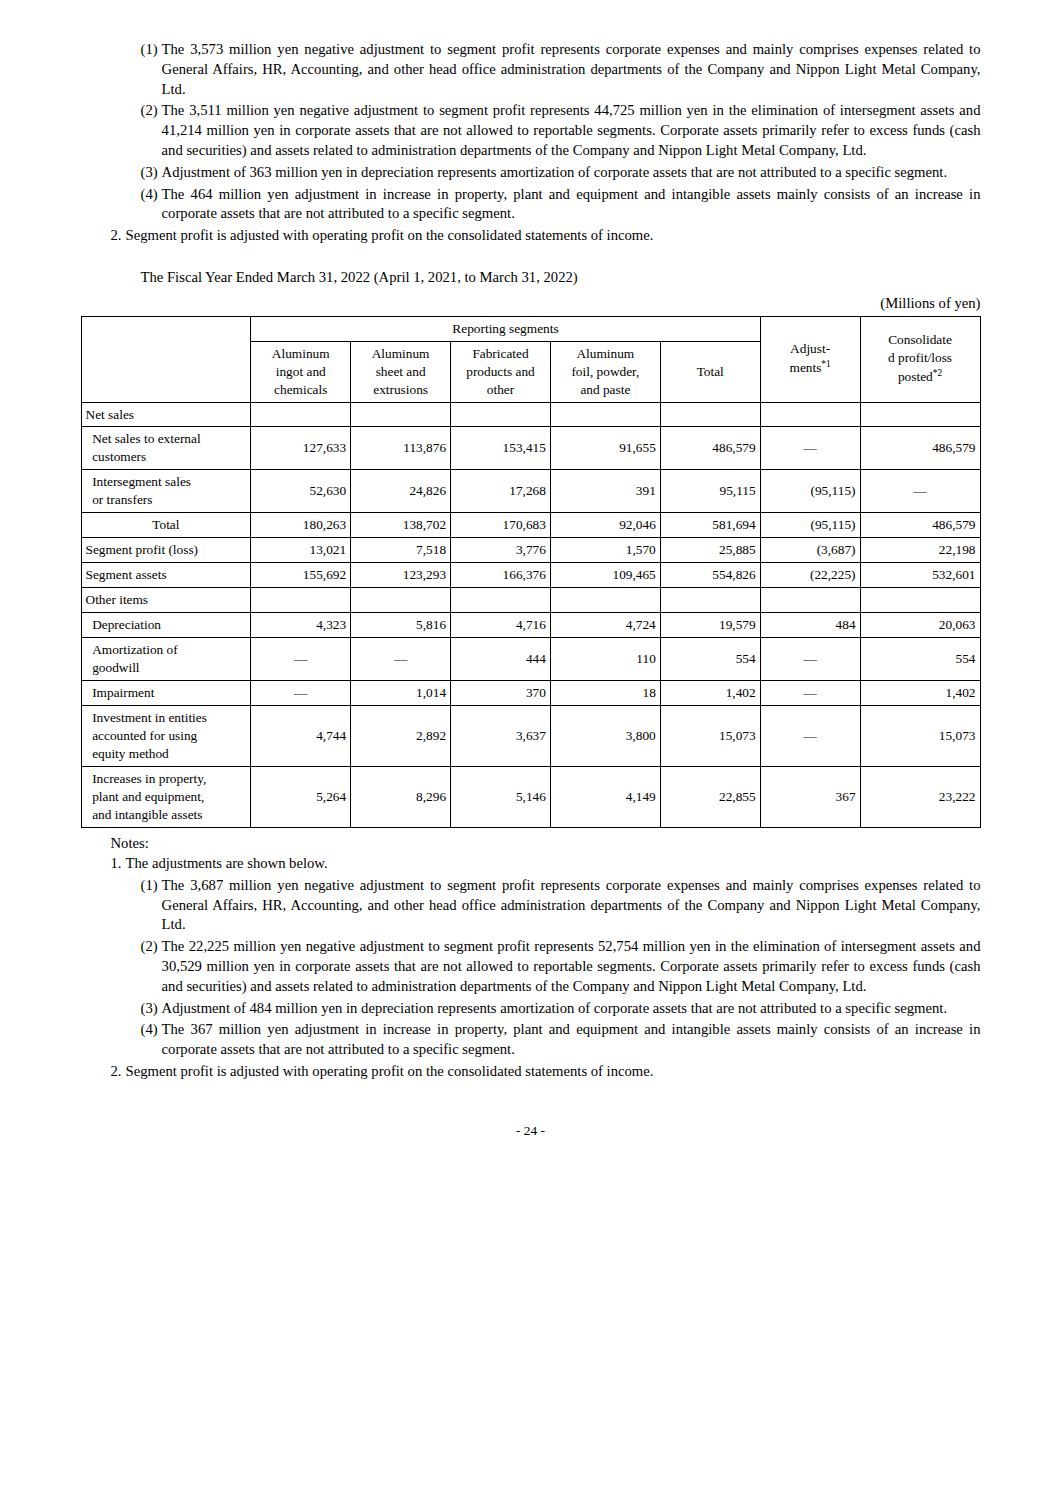(1) The 3,573 million yen negative adjustment to segment profit represents corporate expenses and mainly comprises expenses related to General Affairs, HR, Accounting, and other head office administration departments of the Company and Nippon Light Metal Company, Ltd.
(2) The 3,511 million yen negative adjustment to segment profit represents 44,725 million yen in the elimination of intersegment assets and 41,214 million yen in corporate assets that are not allowed to reportable segments. Corporate assets primarily refer to excess funds (cash and securities) and assets related to administration departments of the Company and Nippon Light Metal Company, Ltd.
(3) Adjustment of 363 million yen in depreciation represents amortization of corporate assets that are not attributed to a specific segment.
(4) The 464 million yen adjustment in increase in property, plant and equipment and intangible assets mainly consists of an increase in corporate assets that are not attributed to a specific segment.
2. Segment profit is adjusted with operating profit on the consolidated statements of income.
The Fiscal Year Ended March 31, 2022 (April 1, 2021, to March 31, 2022)
(Millions of yen)
| | Reporting segments | Adjust- ments *1 | Consolidate d profit/loss posted *2 |
| --- | --- | --- | --- |
| Aluminum ingot and chemicals | Aluminum sheet and extrusions | Fabricated products and other | Aluminum foil, powder, and paste | Total |
| Net sales | | | | | | | |
| Net sales to external customers | 127,633 | 113,876 | 153,415 | 91,655 | 486,579 | — | 486,579 |
| Intersegment sales or transfers | 52,630 | 24,826 | 17,268 | 391 | 95,115 | (95,115) | — |
| Total | 180,263 | 138,702 | 170,683 | 92,046 | 581,694 | (95,115) | 486,579 |
| Segment profit (loss) | 13,021 | 7,518 | 3,776 | 1,570 | 25,885 | (3,687) | 22,198 |
| Segment assets | 155,692 | 123,293 | 166,376 | 109,465 | 554,826 | (22,225) | 532,601 |
| Other items | | | | | | | |
| Depreciation | 4,323 | 5,816 | 4,716 | 4,724 | 19,579 | 484 | 20,063 |
| Amortization of goodwill | — | — | 444 | 110 | 554 | — | 554 |
| Impairment | — | 1,014 | 370 | 18 | 1,402 | — | 1,402 |
| Investment in entities accounted for using equity method | 4,744 | 2,892 | 3,637 | 3,800 | 15,073 | — | 15,073 |
| Increases in property, plant and equipment, and intangible assets | 5,264 | 8,296 | 5,146 | 4,149 | 22,855 | 367 | 23,222 |
Notes:
1. The adjustments are shown below.
(1) The 3,687 million yen negative adjustment to segment profit represents corporate expenses and mainly comprises expenses related to General Affairs, HR, Accounting, and other head office administration departments of the Company and Nippon Light Metal Company, Ltd.
(2) The 22,225 million yen negative adjustment to segment profit represents 52,754 million yen in the elimination of intersegment assets and 30,529 million yen in corporate assets that are not allowed to reportable segments. Corporate assets primarily refer to excess funds (cash and securities) and assets related to administration departments of the Company and Nippon Light Metal Company, Ltd.
(3) Adjustment of 484 million yen in depreciation represents amortization of corporate assets that are not attributed to a specific segment.
(4) The 367 million yen adjustment in increase in property, plant and equipment and intangible assets mainly consists of an increase in corporate assets that are not attributed to a specific segment.
2. Segment profit is adjusted with operating profit on the consolidated statements of income.
- 24 -